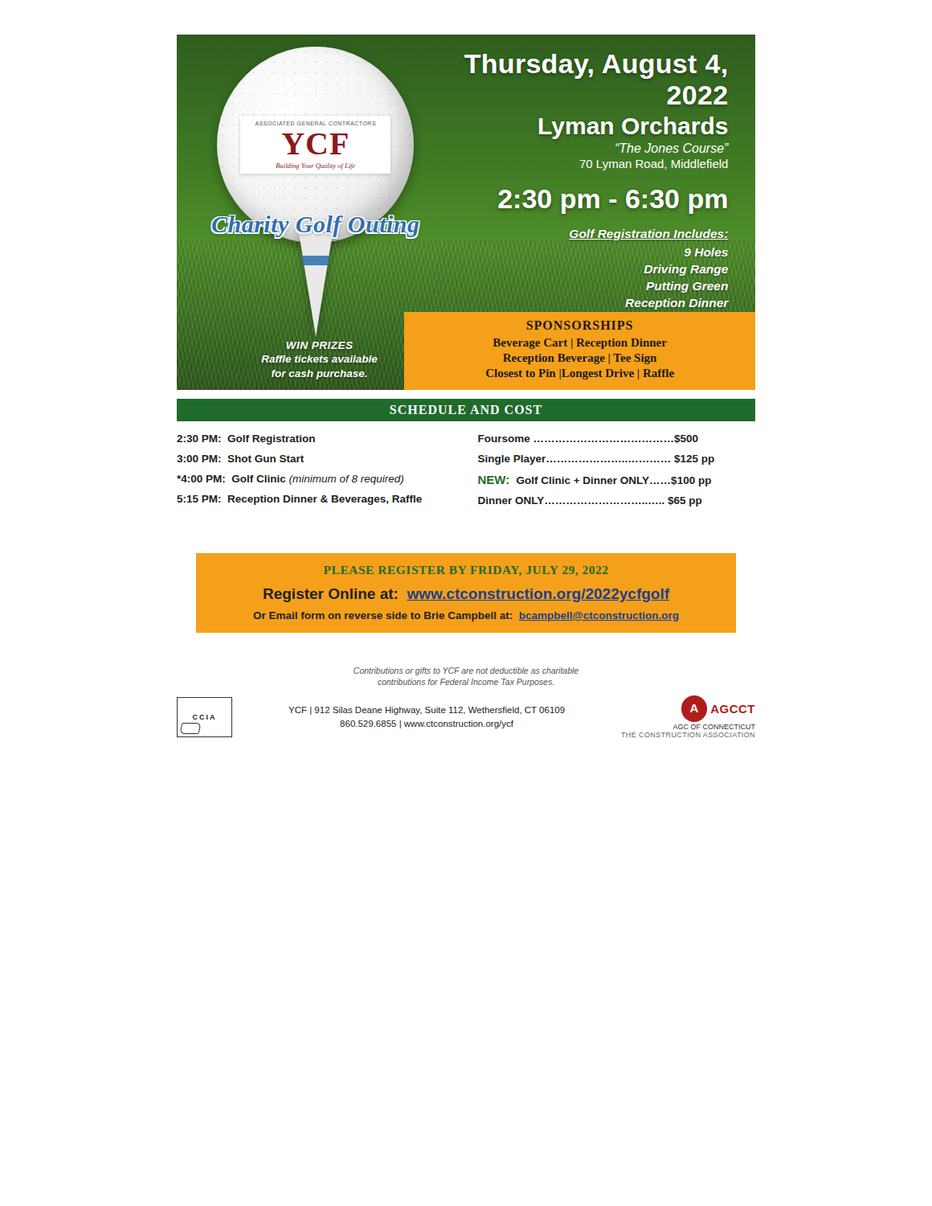ASSOCIATED GENERAL CONTRACTORS
YCF
Building Your Quality of Life
Charity Golf Outing
Thursday, August 4, 2022
Lyman Orchards
“The Jones Course”
70 Lyman Road, Middlefield
2:30 pm - 6:30 pm
Golf Registration Includes: 9 Holes
Driving Range
Putting Green
Reception Dinner
Contest & Raffles
WIN PRIZES
Raffle tickets available
for cash purchase.
SPONSORSHIPS
Beverage Cart | Reception Dinner
Reception Beverage | Tee Sign
Closest to Pin |Longest Drive | Raffle
SCHEDULE AND COST
2:30 PM: Golf Registration
3:00 PM: Shot Gun Start
*4:00 PM: Golf Clinic (minimum of 8 required)
5:15 PM: Reception Dinner & Beverages, Raffle
Foursome …………………………………$500
Single Player…………………..………… $125 pp
NEW: Golf Clinic + Dinner ONLY……$100 pp
Dinner ONLY………………………..….. $65 pp
PLEASE REGISTER BY FRIDAY, JULY 29, 2022
Register Online at: www.ctconstruction.org/2022ycfgolf
Or Email form on reverse side to Brie Campbell at: bcampbell@ctconstruction.org
Contributions or gifts to YCF are not deductible as charitable
contributions for Federal Income Tax Purposes.
CCIA
YCF | 912 Silas Deane Highway, Suite 112, Wethersfield, CT 06109
860.529.6855 | www.ctconstruction.org/ycf
AAGCCT
AGC OF CONNECTICUT
THE CONSTRUCTION ASSOCIATION